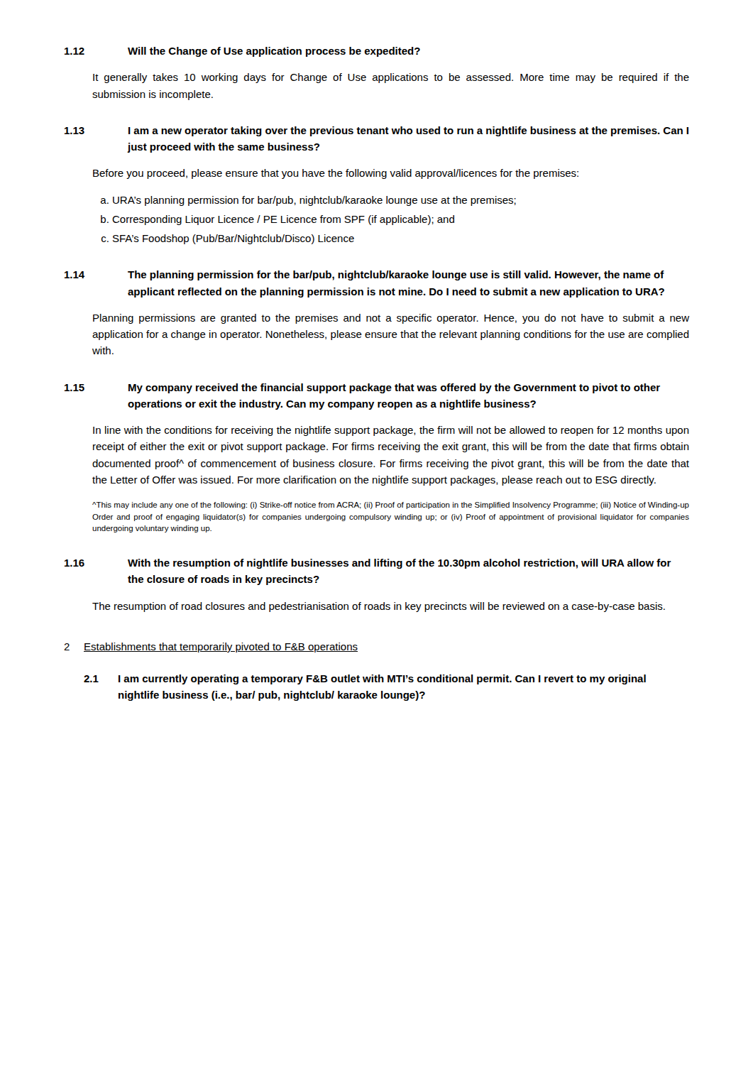1.12 Will the Change of Use application process be expedited?
It generally takes 10 working days for Change of Use applications to be assessed. More time may be required if the submission is incomplete.
1.13 I am a new operator taking over the previous tenant who used to run a nightlife business at the premises. Can I just proceed with the same business?
Before you proceed, please ensure that you have the following valid approval/licences for the premises:
URA’s planning permission for bar/pub, nightclub/karaoke lounge use at the premises;
Corresponding Liquor Licence / PE Licence from SPF (if applicable); and
SFA’s Foodshop (Pub/Bar/Nightclub/Disco) Licence
1.14 The planning permission for the bar/pub, nightclub/karaoke lounge use is still valid. However, the name of applicant reflected on the planning permission is not mine. Do I need to submit a new application to URA?
Planning permissions are granted to the premises and not a specific operator. Hence, you do not have to submit a new application for a change in operator. Nonetheless, please ensure that the relevant planning conditions for the use are complied with.
1.15 My company received the financial support package that was offered by the Government to pivot to other operations or exit the industry. Can my company reopen as a nightlife business?
In line with the conditions for receiving the nightlife support package, the firm will not be allowed to reopen for 12 months upon receipt of either the exit or pivot support package. For firms receiving the exit grant, this will be from the date that firms obtain documented proof^ of commencement of business closure. For firms receiving the pivot grant, this will be from the date that the Letter of Offer was issued. For more clarification on the nightlife support packages, please reach out to ESG directly.
^This may include any one of the following: (i) Strike-off notice from ACRA; (ii) Proof of participation in the Simplified Insolvency Programme; (iii) Notice of Winding-up Order and proof of engaging liquidator(s) for companies undergoing compulsory winding up; or (iv) Proof of appointment of provisional liquidator for companies undergoing voluntary winding up.
1.16 With the resumption of nightlife businesses and lifting of the 10.30pm alcohol restriction, will URA allow for the closure of roads in key precincts?
The resumption of road closures and pedestrianisation of roads in key precincts will be reviewed on a case-by-case basis.
2 Establishments that temporarily pivoted to F&B operations
2.1 I am currently operating a temporary F&B outlet with MTI’s conditional permit. Can I revert to my original nightlife business (i.e., bar/ pub, nightclub/ karaoke lounge)?